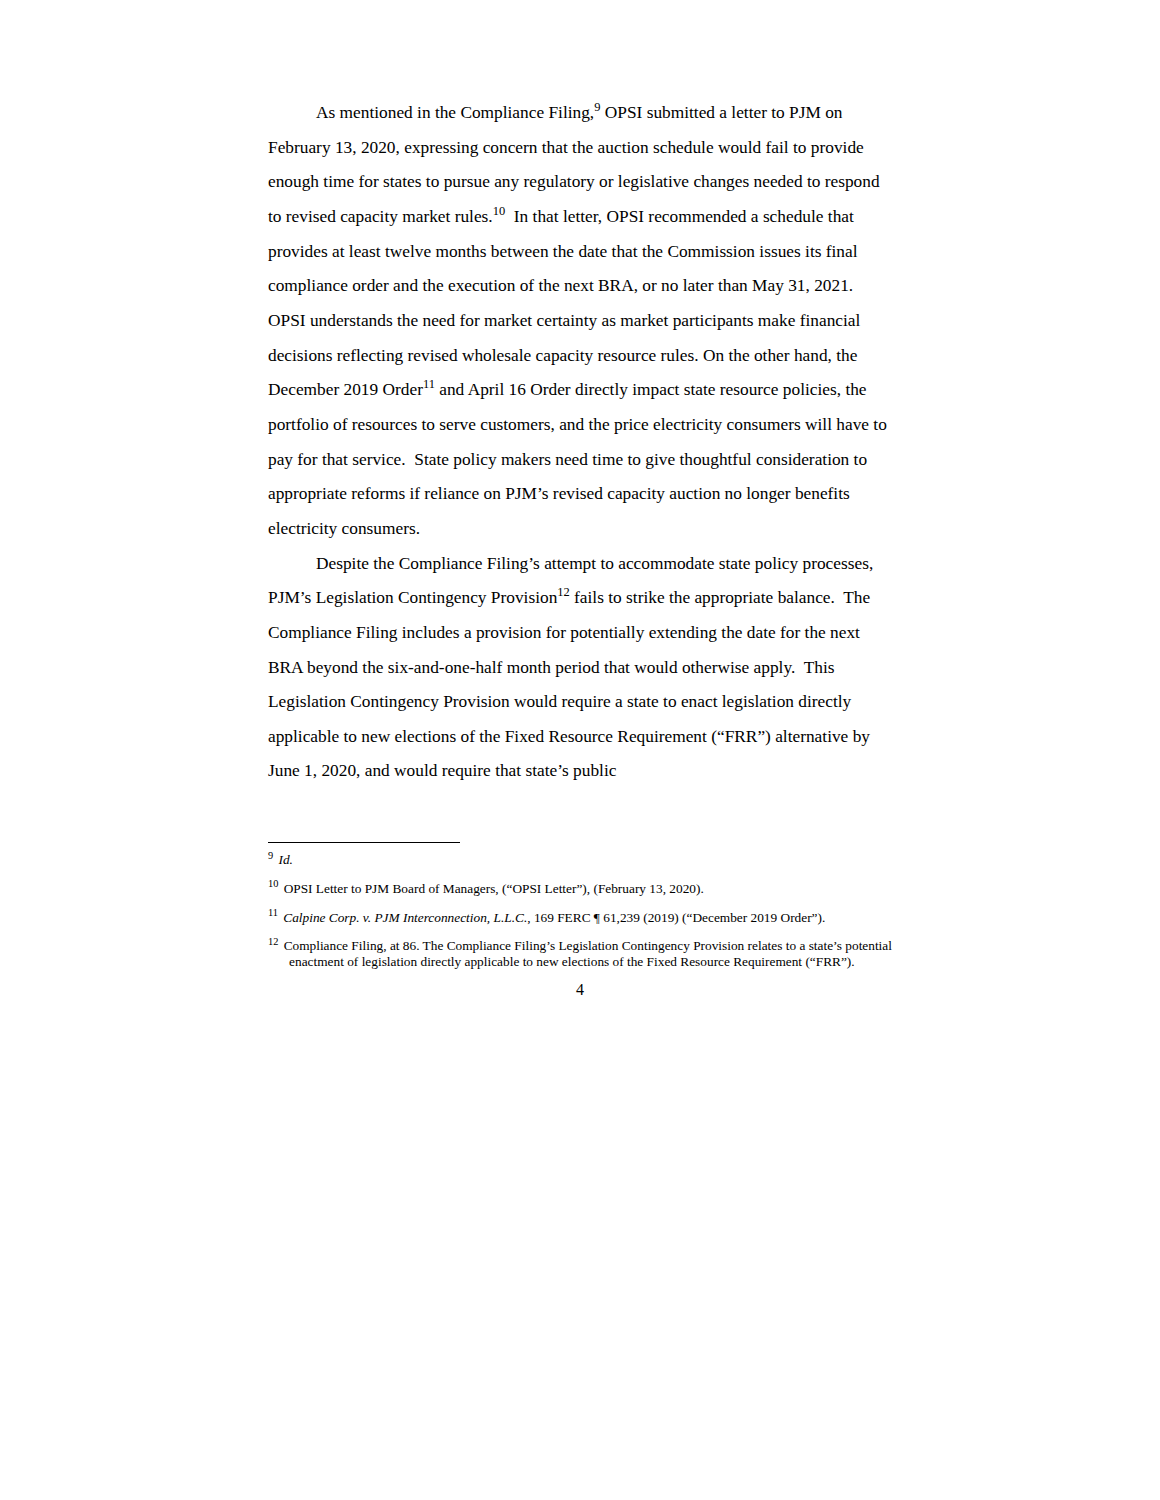As mentioned in the Compliance Filing,9 OPSI submitted a letter to PJM on February 13, 2020, expressing concern that the auction schedule would fail to provide enough time for states to pursue any regulatory or legislative changes needed to respond to revised capacity market rules.10 In that letter, OPSI recommended a schedule that provides at least twelve months between the date that the Commission issues its final compliance order and the execution of the next BRA, or no later than May 31, 2021. OPSI understands the need for market certainty as market participants make financial decisions reflecting revised wholesale capacity resource rules. On the other hand, the December 2019 Order11 and April 16 Order directly impact state resource policies, the portfolio of resources to serve customers, and the price electricity consumers will have to pay for that service. State policy makers need time to give thoughtful consideration to appropriate reforms if reliance on PJM’s revised capacity auction no longer benefits electricity consumers.
Despite the Compliance Filing’s attempt to accommodate state policy processes, PJM’s Legislation Contingency Provision12 fails to strike the appropriate balance. The Compliance Filing includes a provision for potentially extending the date for the next BRA beyond the six-and-one-half month period that would otherwise apply. This Legislation Contingency Provision would require a state to enact legislation directly applicable to new elections of the Fixed Resource Requirement (“FRR”) alternative by June 1, 2020, and would require that state’s public
9 Id.
10 OPSI Letter to PJM Board of Managers, (“OPSI Letter”), (February 13, 2020).
11 Calpine Corp. v. PJM Interconnection, L.L.C., 169 FERC ¶ 61,239 (2019) (“December 2019 Order”).
12 Compliance Filing, at 86. The Compliance Filing’s Legislation Contingency Provision relates to a state’s potential enactment of legislation directly applicable to new elections of the Fixed Resource Requirement (“FRR”).
4